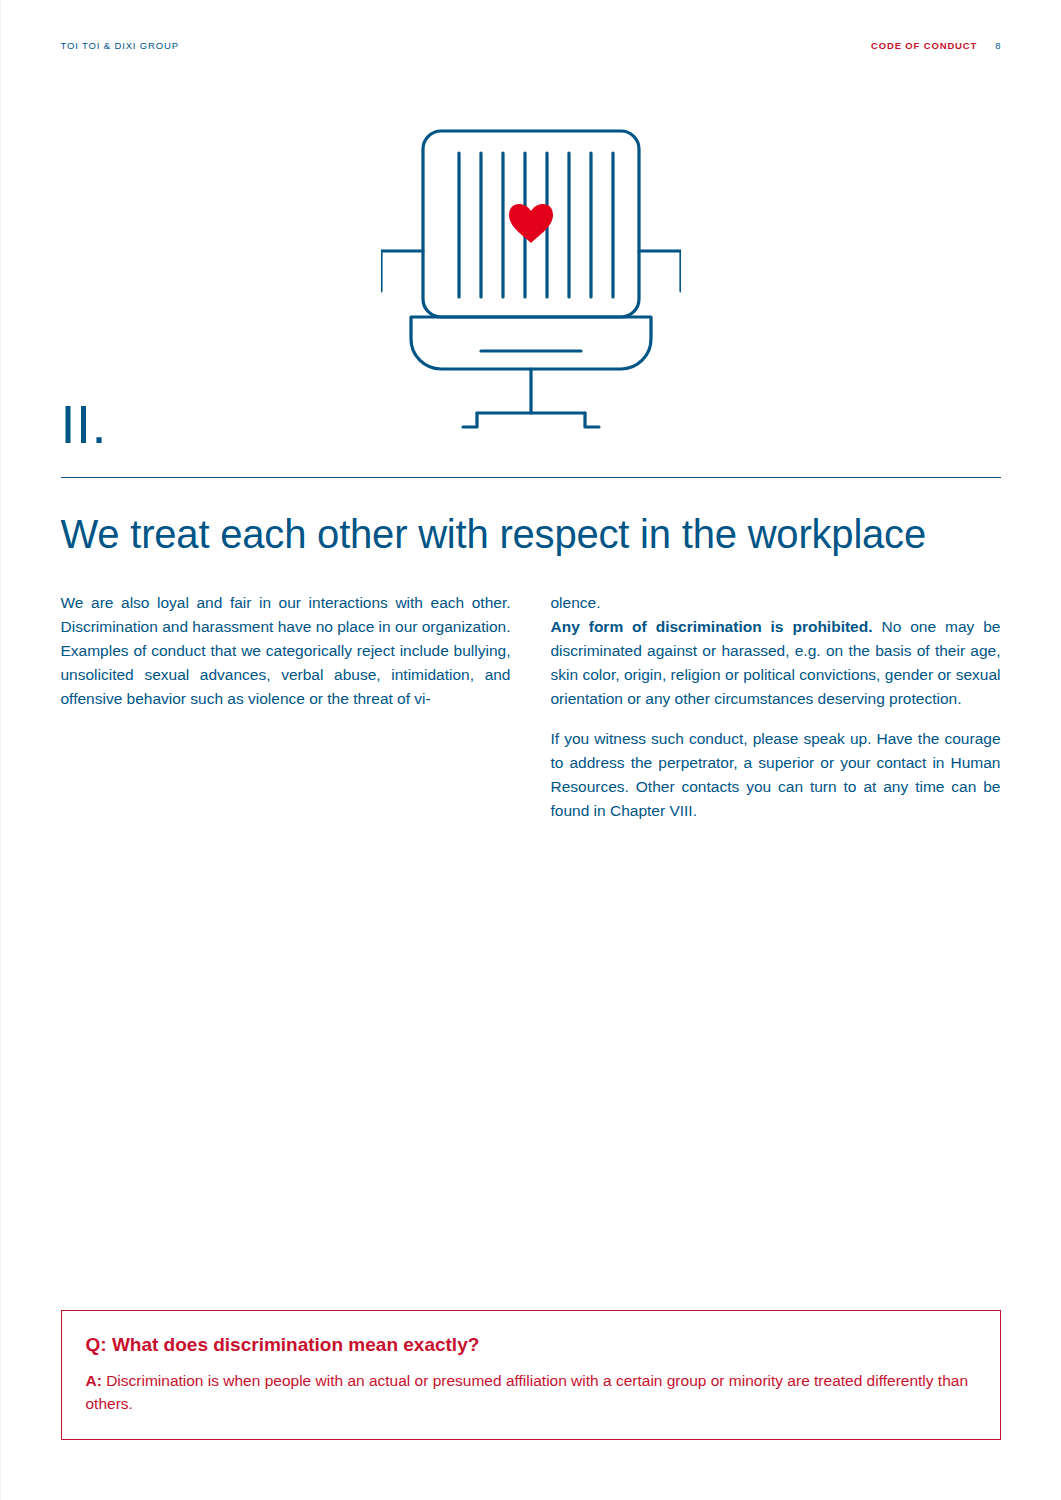TOI TOI & DIXI GROUP
CODE OF CONDUCT 8
II.
We treat each other with respect in the workplace
We are also loyal and fair in our interactions with each other. Discrimination and harassment have no place in our organization. Examples of conduct that we categorically reject include bullying, unsolicited sexual advances, verbal abuse, intimidation, and offensive behavior such as violence or the threat of vi-
olence.
Any form of discrimination is prohibited. No one may be discriminated against or harassed, e.g. on the basis of their age, skin color, origin, religion or political convictions, gender or sexual orientation or any other circumstances deserving protection.
If you witness such conduct, please speak up. Have the courage to address the perpetrator, a superior or your contact in Human Resources. Other contacts you can turn to at any time can be found in Chapter VIII.
Q: What does discrimination mean exactly?
A: Discrimination is when people with an actual or presumed affiliation with a certain group or minority are treated differently than others.